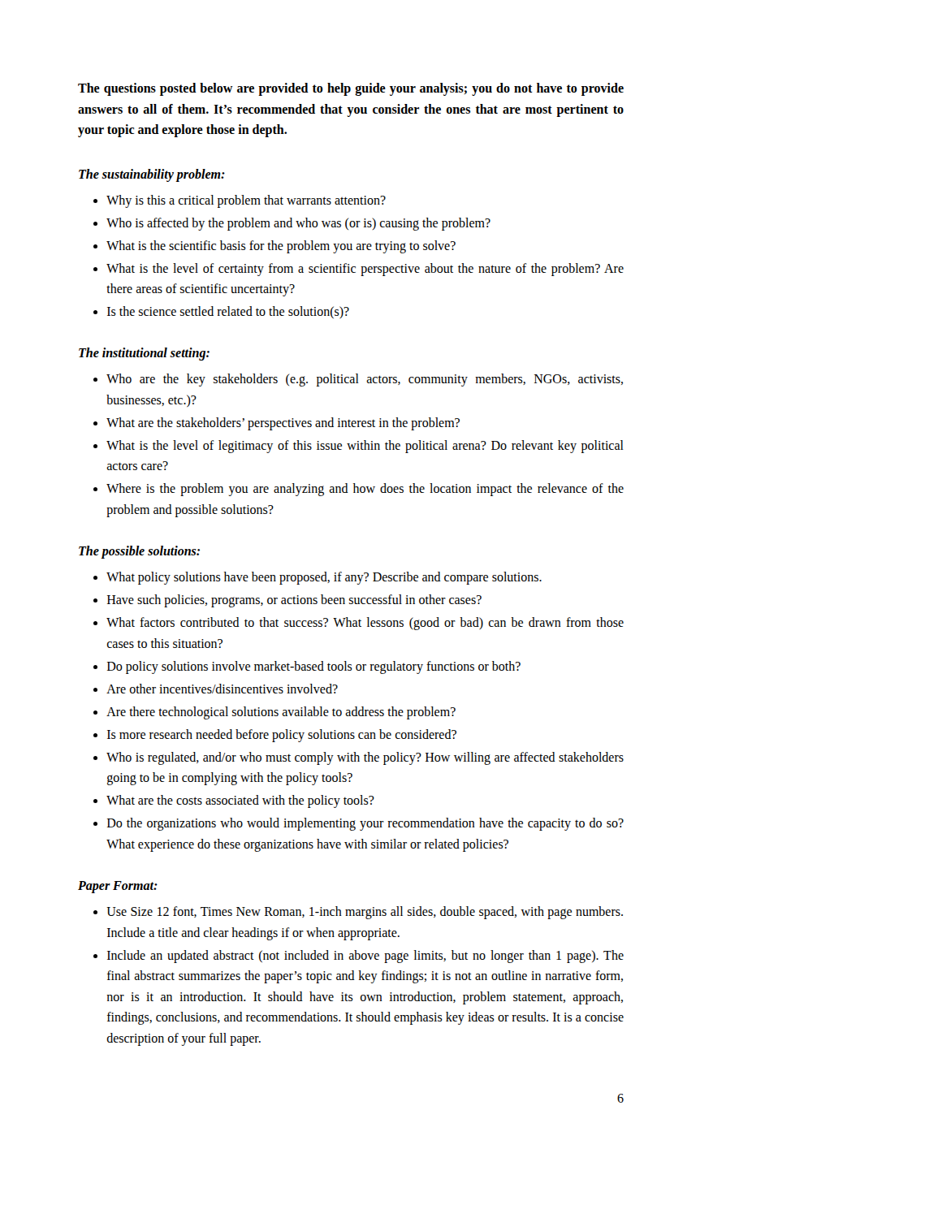The questions posted below are provided to help guide your analysis; you do not have to provide answers to all of them. It’s recommended that you consider the ones that are most pertinent to your topic and explore those in depth.
The sustainability problem:
Why is this a critical problem that warrants attention?
Who is affected by the problem and who was (or is) causing the problem?
What is the scientific basis for the problem you are trying to solve?
What is the level of certainty from a scientific perspective about the nature of the problem? Are there areas of scientific uncertainty?
Is the science settled related to the solution(s)?
The institutional setting:
Who are the key stakeholders (e.g. political actors, community members, NGOs, activists, businesses, etc.)?
What are the stakeholders’ perspectives and interest in the problem?
What is the level of legitimacy of this issue within the political arena? Do relevant key political actors care?
Where is the problem you are analyzing and how does the location impact the relevance of the problem and possible solutions?
The possible solutions:
What policy solutions have been proposed, if any? Describe and compare solutions.
Have such policies, programs, or actions been successful in other cases?
What factors contributed to that success? What lessons (good or bad) can be drawn from those cases to this situation?
Do policy solutions involve market-based tools or regulatory functions or both?
Are other incentives/disincentives involved?
Are there technological solutions available to address the problem?
Is more research needed before policy solutions can be considered?
Who is regulated, and/or who must comply with the policy? How willing are affected stakeholders going to be in complying with the policy tools?
What are the costs associated with the policy tools?
Do the organizations who would implementing your recommendation have the capacity to do so? What experience do these organizations have with similar or related policies?
Paper Format:
Use Size 12 font, Times New Roman, 1-inch margins all sides, double spaced, with page numbers. Include a title and clear headings if or when appropriate.
Include an updated abstract (not included in above page limits, but no longer than 1 page). The final abstract summarizes the paper’s topic and key findings; it is not an outline in narrative form, nor is it an introduction. It should have its own introduction, problem statement, approach, findings, conclusions, and recommendations. It should emphasis key ideas or results. It is a concise description of your full paper.
6